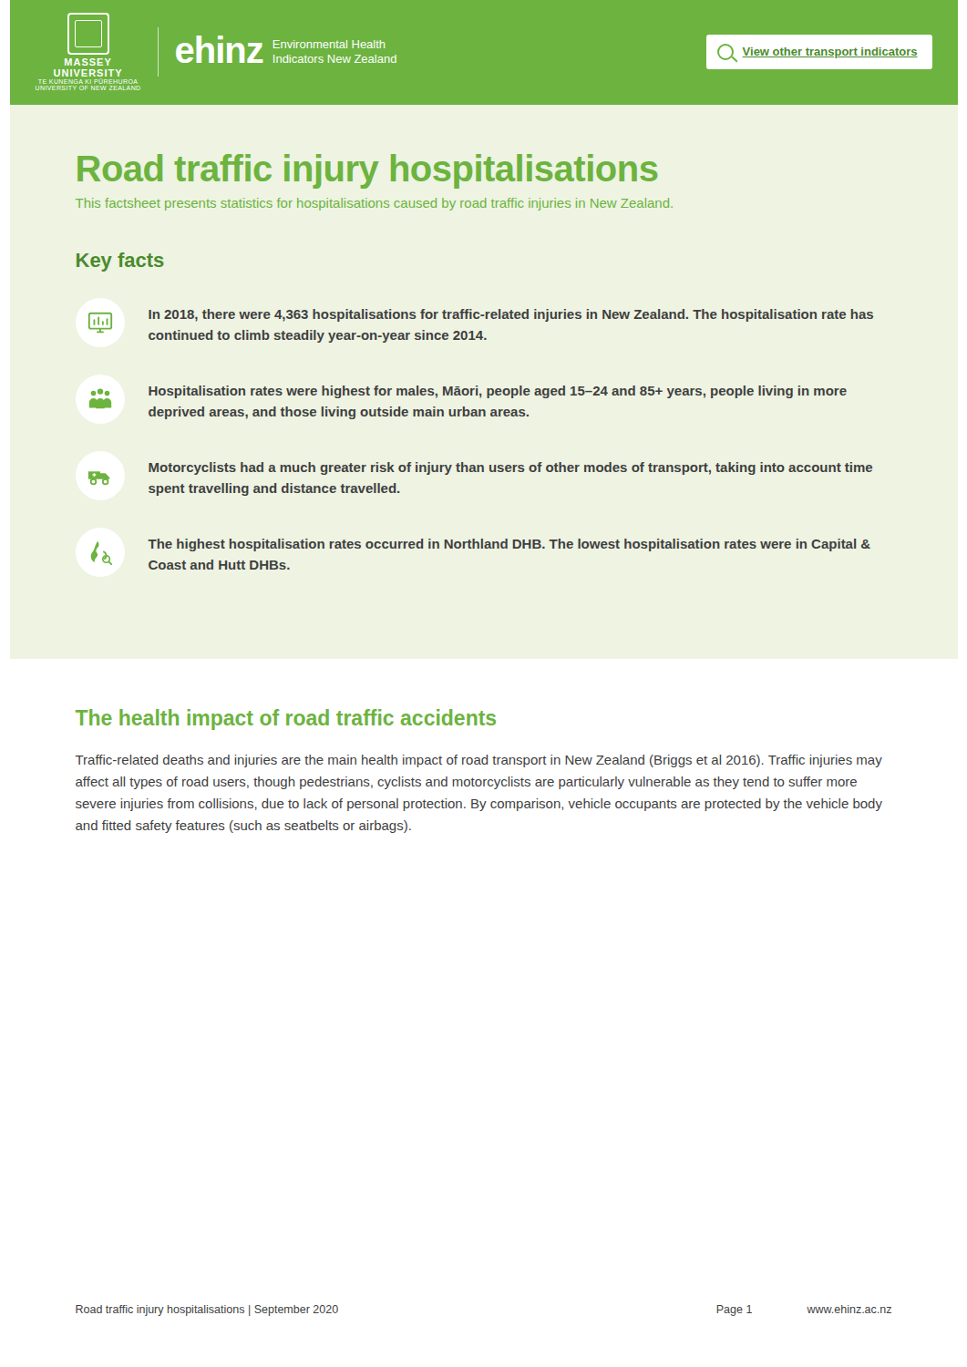MASSEY
UNIVERSITY TE KUNENGA KI PŪREHUROA UNIVERSITY OF NEW ZEALAND
ehinz
Environmental Health
Indicators New Zealand
View other transport indicators
Road traffic injury hospitalisations
This factsheet presents statistics for hospitalisations caused by road traffic injuries in New Zealand.
Key facts
In 2018, there were 4,363 hospitalisations for traffic-related injuries in New Zealand. The hospitalisation rate has continued to climb steadily year-on-year since 2014.
Hospitalisation rates were highest for males, Māori, people aged 15–24 and 85+ years, people living in more deprived areas, and those living outside main urban areas.
Motorcyclists had a much greater risk of injury than users of other modes of transport, taking into account time spent travelling and distance travelled.
The highest hospitalisation rates occurred in Northland DHB. The lowest hospitalisation rates were in Capital & Coast and Hutt DHBs.
The health impact of road traffic accidents
Traffic-related deaths and injuries are the main health impact of road transport in New Zealand (Briggs et al 2016). Traffic injuries may affect all types of road users, though pedestrians, cyclists and motorcyclists are particularly vulnerable as they tend to suffer more severe injuries from collisions, due to lack of personal protection. By comparison, vehicle occupants are protected by the vehicle body and fitted safety features (such as seatbelts or airbags).
Road traffic injury hospitalisations | September 2020 Page 1 www.ehinz.ac.nz